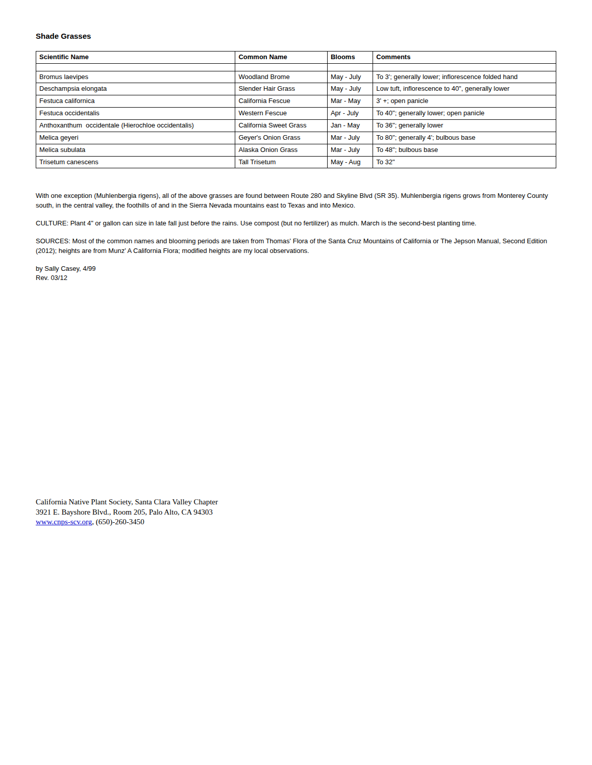Shade Grasses
| Scientific Name | Common Name | Blooms | Comments |
| --- | --- | --- | --- |
| Bromus laevipes | Woodland Brome | May - July | To 3'; generally lower; inflorescence folded hand |
| Deschampsia elongata | Slender Hair Grass | May - July | Low tuft, inflorescence to 40", generally lower |
| Festuca californica | California Fescue | Mar - May | 3' +; open panicle |
| Festuca occidentalis | Western Fescue | Apr - July | To 40"; generally lower; open panicle |
| Anthoxanthum occidentale (Hierochloe occidentalis) | California Sweet Grass | Jan - May | To 36"; generally lower |
| Melica geyeri | Geyer's Onion Grass | Mar - July | To 80"; generally 4'; bulbous base |
| Melica subulata | Alaska Onion Grass | Mar - July | To 48"; bulbous base |
| Trisetum canescens | Tall Trisetum | May - Aug | To 32" |
With one exception (Muhlenbergia rigens), all of the above grasses are found between Route 280 and Skyline Blvd (SR 35). Muhlenbergia rigens grows from Monterey County south, in the central valley, the foothills of and in the Sierra Nevada mountains east to Texas and into Mexico.
CULTURE: Plant 4" or gallon can size in late fall just before the rains. Use compost (but no fertilizer) as mulch. March is the second-best planting time.
SOURCES: Most of the common names and blooming periods are taken from Thomas' Flora of the Santa Cruz Mountains of California or The Jepson Manual, Second Edition (2012); heights are from Munz' A California Flora; modified heights are my local observations.
by Sally Casey, 4/99
Rev. 03/12
California Native Plant Society, Santa Clara Valley Chapter
3921 E. Bayshore Blvd., Room 205, Palo Alto, CA 94303
www.cnps-scv.org, (650)-260-3450